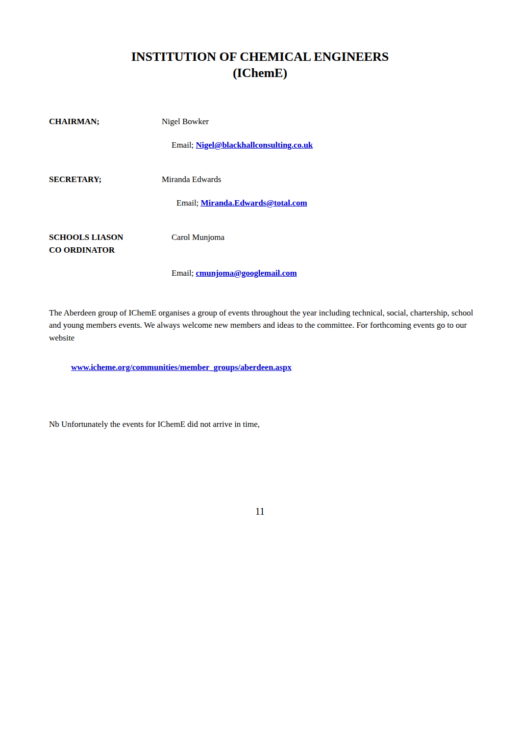INSTITUTION OF CHEMICAL ENGINEERS
(IChemE)
CHAIRMAN; Nigel Bowker
Email; Nigel@blackhallconsulting.co.uk
SECRETARY; Miranda Edwards
Email; Miranda.Edwards@total.com
SCHOOLS LIASON
CO ORDINATOR Carol Munjoma
Email; cmunjoma@googlemail.com
The Aberdeen group of IChemE organises a group of events throughout the year including technical, social, chartership, school and young members events. We always welcome new members and ideas to the committee. For forthcoming events go to our website
www.icheme.org/communities/member_groups/aberdeen.aspx
Nb Unfortunately the events for IChemE did not arrive in time,
11